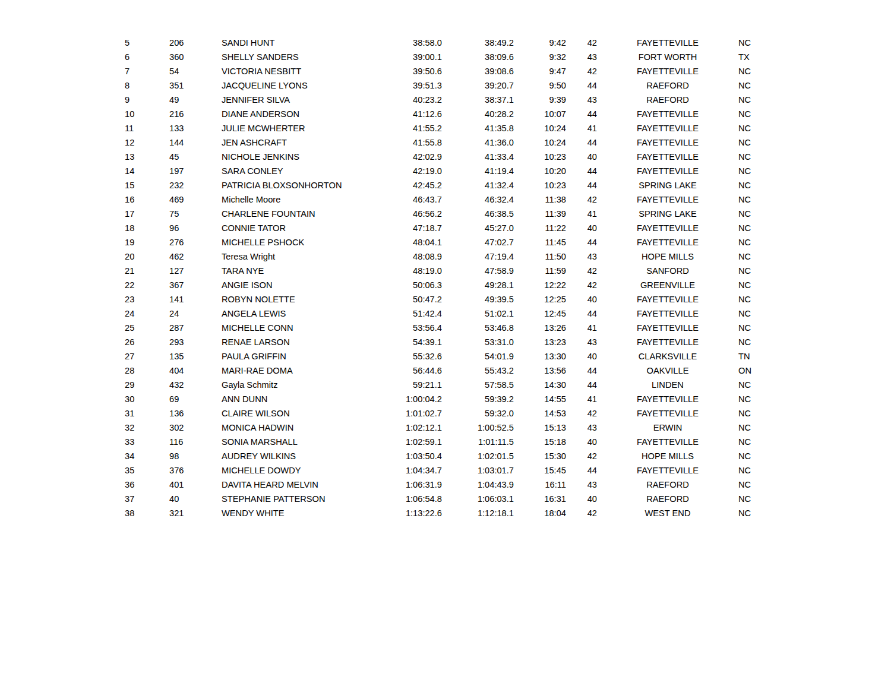| 5 | 206 | SANDI HUNT | 38:58.0 | 38:49.2 | 9:42 | 42 | FAYETTEVILLE | NC |
| 6 | 360 | SHELLY SANDERS | 39:00.1 | 38:09.6 | 9:32 | 43 | FORT WORTH | TX |
| 7 | 54 | VICTORIA NESBITT | 39:50.6 | 39:08.6 | 9:47 | 42 | FAYETTEVILLE | NC |
| 8 | 351 | JACQUELINE LYONS | 39:51.3 | 39:20.7 | 9:50 | 44 | RAEFORD | NC |
| 9 | 49 | JENNIFER SILVA | 40:23.2 | 38:37.1 | 9:39 | 43 | RAEFORD | NC |
| 10 | 216 | DIANE ANDERSON | 41:12.6 | 40:28.2 | 10:07 | 44 | FAYETTEVILLE | NC |
| 11 | 133 | JULIE MCWHERTER | 41:55.2 | 41:35.8 | 10:24 | 41 | FAYETTEVILLE | NC |
| 12 | 144 | JEN ASHCRAFT | 41:55.8 | 41:36.0 | 10:24 | 44 | FAYETTEVILLE | NC |
| 13 | 45 | NICHOLE JENKINS | 42:02.9 | 41:33.4 | 10:23 | 40 | FAYETTEVILLE | NC |
| 14 | 197 | SARA CONLEY | 42:19.0 | 41:19.4 | 10:20 | 44 | FAYETTEVILLE | NC |
| 15 | 232 | PATRICIA BLOXSONHORTON | 42:45.2 | 41:32.4 | 10:23 | 44 | SPRING LAKE | NC |
| 16 | 469 | Michelle Moore | 46:43.7 | 46:32.4 | 11:38 | 42 | FAYETTEVILLE | NC |
| 17 | 75 | CHARLENE FOUNTAIN | 46:56.2 | 46:38.5 | 11:39 | 41 | SPRING LAKE | NC |
| 18 | 96 | CONNIE TATOR | 47:18.7 | 45:27.0 | 11:22 | 40 | FAYETTEVILLE | NC |
| 19 | 276 | MICHELLE PSHOCK | 48:04.1 | 47:02.7 | 11:45 | 44 | FAYETTEVILLE | NC |
| 20 | 462 | Teresa Wright | 48:08.9 | 47:19.4 | 11:50 | 43 | HOPE MILLS | NC |
| 21 | 127 | TARA NYE | 48:19.0 | 47:58.9 | 11:59 | 42 | SANFORD | NC |
| 22 | 367 | ANGIE ISON | 50:06.3 | 49:28.1 | 12:22 | 42 | GREENVILLE | NC |
| 23 | 141 | ROBYN NOLETTE | 50:47.2 | 49:39.5 | 12:25 | 40 | FAYETTEVILLE | NC |
| 24 | 24 | ANGELA LEWIS | 51:42.4 | 51:02.1 | 12:45 | 44 | FAYETTEVILLE | NC |
| 25 | 287 | MICHELLE CONN | 53:56.4 | 53:46.8 | 13:26 | 41 | FAYETTEVILLE | NC |
| 26 | 293 | RENAE LARSON | 54:39.1 | 53:31.0 | 13:23 | 43 | FAYETTEVILLE | NC |
| 27 | 135 | PAULA GRIFFIN | 55:32.6 | 54:01.9 | 13:30 | 40 | CLARKSVILLE | TN |
| 28 | 404 | MARI-RAE DOMA | 56:44.6 | 55:43.2 | 13:56 | 44 | OAKVILLE | ON |
| 29 | 432 | Gayla Schmitz | 59:21.1 | 57:58.5 | 14:30 | 44 | LINDEN | NC |
| 30 | 69 | ANN DUNN | 1:00:04.2 | 59:39.2 | 14:55 | 41 | FAYETTEVILLE | NC |
| 31 | 136 | CLAIRE WILSON | 1:01:02.7 | 59:32.0 | 14:53 | 42 | FAYETTEVILLE | NC |
| 32 | 302 | MONICA HADWIN | 1:02:12.1 | 1:00:52.5 | 15:13 | 43 | ERWIN | NC |
| 33 | 116 | SONIA MARSHALL | 1:02:59.1 | 1:01:11.5 | 15:18 | 40 | FAYETTEVILLE | NC |
| 34 | 98 | AUDREY WILKINS | 1:03:50.4 | 1:02:01.5 | 15:30 | 42 | HOPE MILLS | NC |
| 35 | 376 | MICHELLE DOWDY | 1:04:34.7 | 1:03:01.7 | 15:45 | 44 | FAYETTEVILLE | NC |
| 36 | 401 | DAVITA HEARD MELVIN | 1:06:31.9 | 1:04:43.9 | 16:11 | 43 | RAEFORD | NC |
| 37 | 40 | STEPHANIE PATTERSON | 1:06:54.8 | 1:06:03.1 | 16:31 | 40 | RAEFORD | NC |
| 38 | 321 | WENDY WHITE | 1:13:22.6 | 1:12:18.1 | 18:04 | 42 | WEST END | NC |